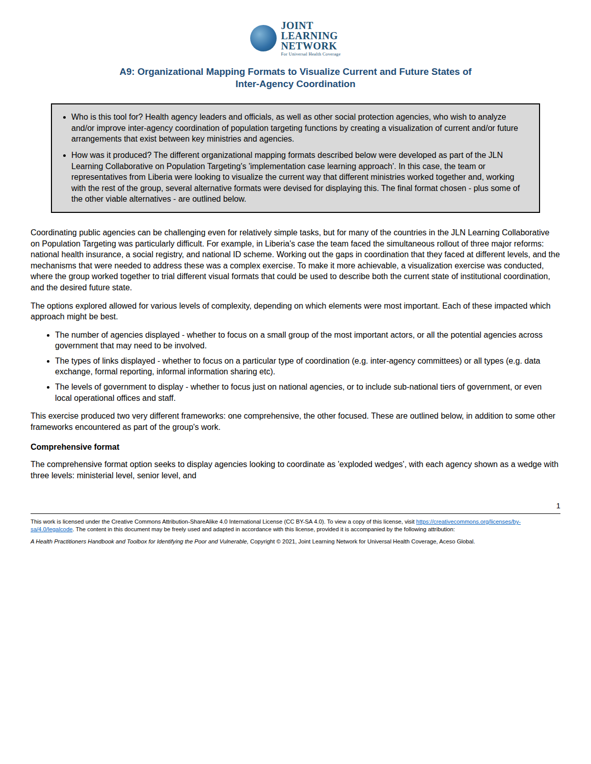JOINT
LEARNING
NETWORK
For Universal Health Coverage
A9: Organizational Mapping Formats to Visualize Current and Future States of
Inter-Agency Coordination
Who is this tool for? Health agency leaders and officials, as well as other social protection agencies, who wish to analyze and/or improve inter-agency coordination of population targeting functions by creating a visualization of current and/or future arrangements that exist between key ministries and agencies.
How was it produced? The different organizational mapping formats described below were developed as part of the JLN Learning Collaborative on Population Targeting's 'implementation case learning approach'. In this case, the team or representatives from Liberia were looking to visualize the current way that different ministries worked together and, working with the rest of the group, several alternative formats were devised for displaying this. The final format chosen - plus some of the other viable alternatives - are outlined below.
Coordinating public agencies can be challenging even for relatively simple tasks, but for many of the countries in the JLN Learning Collaborative on Population Targeting was particularly difficult. For example, in Liberia's case the team faced the simultaneous rollout of three major reforms: national health insurance, a social registry, and national ID scheme. Working out the gaps in coordination that they faced at different levels, and the mechanisms that were needed to address these was a complex exercise. To make it more achievable, a visualization exercise was conducted, where the group worked together to trial different visual formats that could be used to describe both the current state of institutional coordination, and the desired future state.
The options explored allowed for various levels of complexity, depending on which elements were most important. Each of these impacted which approach might be best.
The number of agencies displayed - whether to focus on a small group of the most important actors, or all the potential agencies across government that may need to be involved.
The types of links displayed - whether to focus on a particular type of coordination (e.g. inter-agency committees) or all types (e.g. data exchange, formal reporting, informal information sharing etc).
The levels of government to display - whether to focus just on national agencies, or to include sub-national tiers of government, or even local operational offices and staff.
This exercise produced two very different frameworks: one comprehensive, the other focused. These are outlined below, in addition to some other frameworks encountered as part of the group's work.
Comprehensive format
The comprehensive format option seeks to display agencies looking to coordinate as 'exploded wedges', with each agency shown as a wedge with three levels: ministerial level, senior level, and
1
This work is licensed under the Creative Commons Attribution-ShareAlike 4.0 International License (CC BY-SA 4.0). To view a copy of this license, visit https://creativecommons.org/licenses/by-sa/4.0/legalcode. The content in this document may be freely used and adapted in accordance with this license, provided it is accompanied by the following attribution:
A Health Practitioners Handbook and Toolbox for Identifying the Poor and Vulnerable, Copyright © 2021, Joint Learning Network for Universal Health Coverage, Aceso Global.